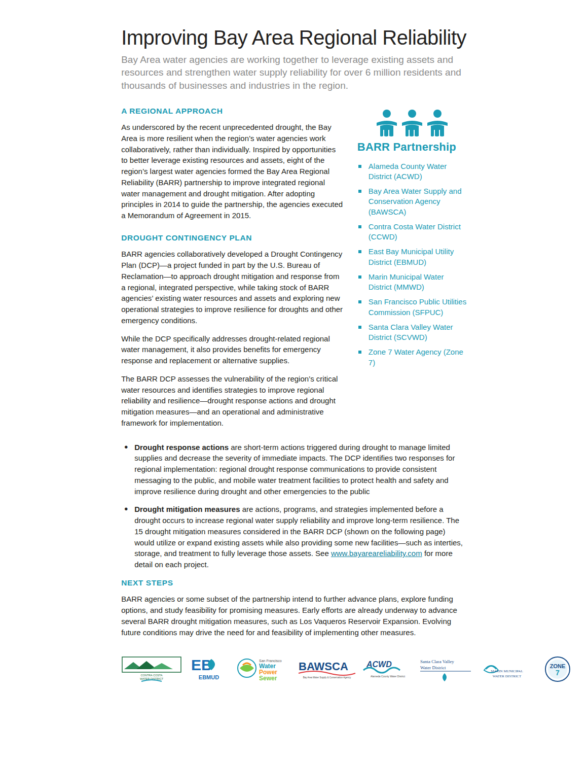Improving Bay Area Regional Reliability
Bay Area water agencies are working together to leverage existing assets and resources and strengthen water supply reliability for over 6 million residents and thousands of businesses and industries in the region.
A Regional Approach
As underscored by the recent unprecedented drought, the Bay Area is more resilient when the region’s water agencies work collaboratively, rather than individually. Inspired by opportunities to better leverage existing resources and assets, eight of the region’s largest water agencies formed the Bay Area Regional Reliability (BARR) partnership to improve integrated regional water management and drought mitigation. After adopting principles in 2014 to guide the partnership, the agencies executed a Memorandum of Agreement in 2015.
Drought Contingency Plan
BARR agencies collaboratively developed a Drought Contingency Plan (DCP)—a project funded in part by the U.S. Bureau of Reclamation—to approach drought mitigation and response from a regional, integrated perspective, while taking stock of BARR agencies’ existing water resources and assets and exploring new operational strategies to improve resilience for droughts and other emergency conditions.
While the DCP specifically addresses drought-related regional water management, it also provides benefits for emergency response and replacement or alternative supplies.
The BARR DCP assesses the vulnerability of the region’s critical water resources and identifies strategies to improve regional reliability and resilience—drought response actions and drought mitigation measures—and an operational and administrative framework for implementation.
BARR Partnership
Alameda County Water District (ACWD)
Bay Area Water Supply and Conservation Agency (BAWSCA)
Contra Costa Water District (CCWD)
East Bay Municipal Utility District (EBMUD)
Marin Municipal Water District (MMWD)
San Francisco Public Utilities Commission (SFPUC)
Santa Clara Valley Water District (SCVWD)
Zone 7 Water Agency (Zone 7)
Drought response actions are short-term actions triggered during drought to manage limited supplies and decrease the severity of immediate impacts. The DCP identifies two responses for regional implementation: regional drought response communications to provide consistent messaging to the public, and mobile water treatment facilities to protect health and safety and improve resilience during drought and other emergencies to the public
Drought mitigation measures are actions, programs, and strategies implemented before a drought occurs to increase regional water supply reliability and improve long-term resilience. The 15 drought mitigation measures considered in the BARR DCP (shown on the following page) would utilize or expand existing assets while also providing some new facilities—such as interties, storage, and treatment to fully leverage those assets. See www.bayareareliability.com for more detail on each project.
Next Steps
BARR agencies or some subset of the partnership intend to further advance plans, explore funding options, and study feasibility for promising measures. Early efforts are already underway to advance several BARR drought mitigation measures, such as Los Vaqueros Reservoir Expansion. Evolving future conditions may drive the need for and feasibility of implementing other measures.
CONTRA COSTA WATER DISTRICT
EB EBMUD
San Francisco Water Power Sewer
BAWSCA Bay Area Water Supply & Conservation Agency
ACWD Alameda County Water District
Santa Clara Valley Water District
MARIN MUNICIPAL WATER DISTRICT
ZONE 7